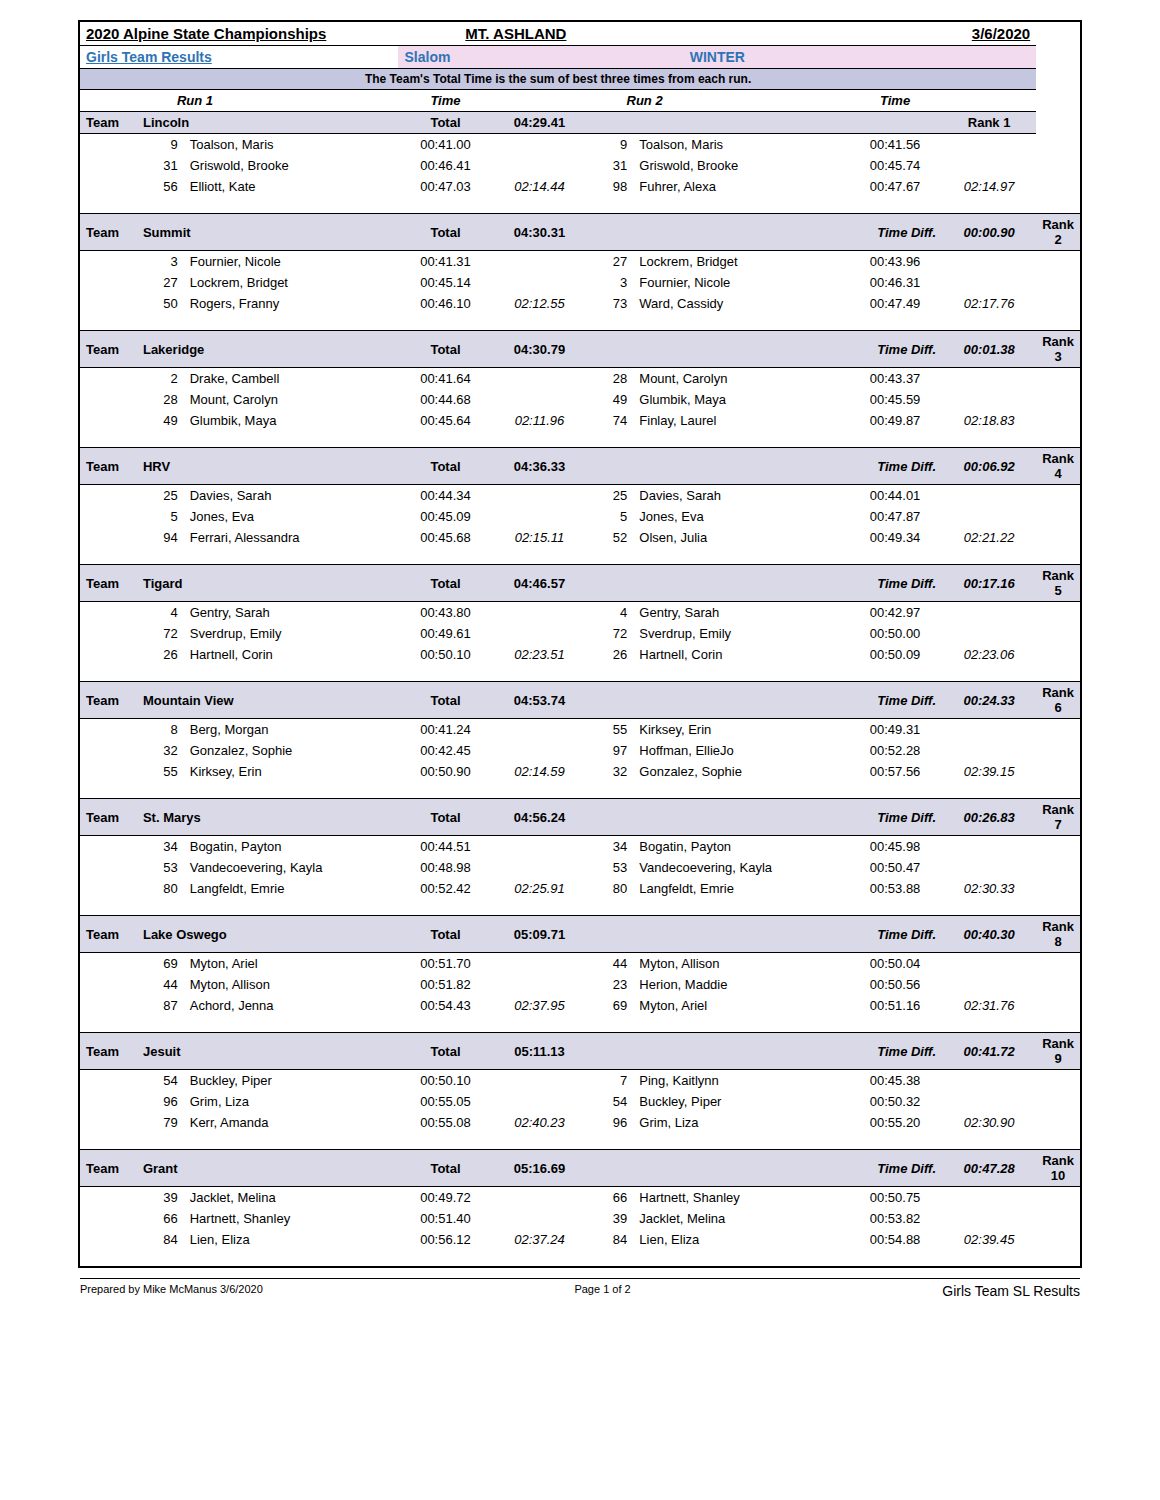| 2020 Alpine State Championships | MT. ASHLAND | | 3/6/2020 |
| Girls Team Results | Slalom | | WINTER | | |
| The Team's Total Time is the sum of best three times from each run. |
| | Run 1 | Time | | Run 2 | Time | |
| Team | Lincoln | Total | 04:29.41 | | | | Rank 1 |
| | 9 | Toalson, Maris | 00:41.00 | | 9 | Toalson, Maris | 00:41.56 | |
| | 31 | Griswold, Brooke | 00:46.41 | | 31 | Griswold, Brooke | 00:45.74 | |
| | 56 | Elliott, Kate | 00:47.03 | 02:14.44 | 98 | Fuhrer, Alexa | 00:47.67 | 02:14.97 |
| Team | Summit | Total | 04:30.31 | | Time Diff. | 00:00.90 | Rank 2 |
| | 3 | Fournier, Nicole | 00:41.31 | | 27 | Lockrem, Bridget | 00:43.96 | |
| | 27 | Lockrem, Bridget | 00:45.14 | | 3 | Fournier, Nicole | 00:46.31 | |
| | 50 | Rogers, Franny | 00:46.10 | 02:12.55 | 73 | Ward, Cassidy | 00:47.49 | 02:17.76 |
| Team | Lakeridge | Total | 04:30.79 | | Time Diff. | 00:01.38 | Rank 3 |
| | 2 | Drake, Cambell | 00:41.64 | | 28 | Mount, Carolyn | 00:43.37 | |
| | 28 | Mount, Carolyn | 00:44.68 | | 49 | Glumbik, Maya | 00:45.59 | |
| | 49 | Glumbik, Maya | 00:45.64 | 02:11.96 | 74 | Finlay, Laurel | 00:49.87 | 02:18.83 |
| Team | HRV | Total | 04:36.33 | | Time Diff. | 00:06.92 | Rank 4 |
| | 25 | Davies, Sarah | 00:44.34 | | 25 | Davies, Sarah | 00:44.01 | |
| | 5 | Jones, Eva | 00:45.09 | | 5 | Jones, Eva | 00:47.87 | |
| | 94 | Ferrari, Alessandra | 00:45.68 | 02:15.11 | 52 | Olsen, Julia | 00:49.34 | 02:21.22 |
| Team | Tigard | Total | 04:46.57 | | Time Diff. | 00:17.16 | Rank 5 |
| | 4 | Gentry, Sarah | 00:43.80 | | 4 | Gentry, Sarah | 00:42.97 | |
| | 72 | Sverdrup, Emily | 00:49.61 | | 72 | Sverdrup, Emily | 00:50.00 | |
| | 26 | Hartnell, Corin | 00:50.10 | 02:23.51 | 26 | Hartnell, Corin | 00:50.09 | 02:23.06 |
| Team | Mountain View | Total | 04:53.74 | | Time Diff. | 00:24.33 | Rank 6 |
| | 8 | Berg, Morgan | 00:41.24 | | 55 | Kirksey, Erin | 00:49.31 | |
| | 32 | Gonzalez, Sophie | 00:42.45 | | 97 | Hoffman, EllieJo | 00:52.28 | |
| | 55 | Kirksey, Erin | 00:50.90 | 02:14.59 | 32 | Gonzalez, Sophie | 00:57.56 | 02:39.15 |
| Team | St. Marys | Total | 04:56.24 | | Time Diff. | 00:26.83 | Rank 7 |
| | 34 | Bogatin, Payton | 00:44.51 | | 34 | Bogatin, Payton | 00:45.98 | |
| | 53 | Vandecoevering, Kayla | 00:48.98 | | 53 | Vandecoevering, Kayla | 00:50.47 | |
| | 80 | Langfeldt, Emrie | 00:52.42 | 02:25.91 | 80 | Langfeldt, Emrie | 00:53.88 | 02:30.33 |
| Team | Lake Oswego | Total | 05:09.71 | | Time Diff. | 00:40.30 | Rank 8 |
| | 69 | Myton, Ariel | 00:51.70 | | 44 | Myton, Allison | 00:50.04 | |
| | 44 | Myton, Allison | 00:51.82 | | 23 | Herion, Maddie | 00:50.56 | |
| | 87 | Achord, Jenna | 00:54.43 | 02:37.95 | 69 | Myton, Ariel | 00:51.16 | 02:31.76 |
| Team | Jesuit | Total | 05:11.13 | | Time Diff. | 00:41.72 | Rank 9 |
| | 54 | Buckley, Piper | 00:50.10 | | 7 | Ping, Kaitlynn | 00:45.38 | |
| | 96 | Grim, Liza | 00:55.05 | | 54 | Buckley, Piper | 00:50.32 | |
| | 79 | Kerr, Amanda | 00:55.08 | 02:40.23 | 96 | Grim, Liza | 00:55.20 | 02:30.90 |
| Team | Grant | Total | 05:16.69 | | Time Diff. | 00:47.28 | Rank 10 |
| | 39 | Jacklet, Melina | 00:49.72 | | 66 | Hartnett, Shanley | 00:50.75 | |
| | 66 | Hartnett, Shanley | 00:51.40 | | 39 | Jacklet, Melina | 00:53.82 | |
| | 84 | Lien, Eliza | 00:56.12 | 02:37.24 | 84 | Lien, Eliza | 00:54.88 | 02:39.45 |
Prepared by Mike McManus 3/6/2020
Page 1 of 2
Girls Team SL Results